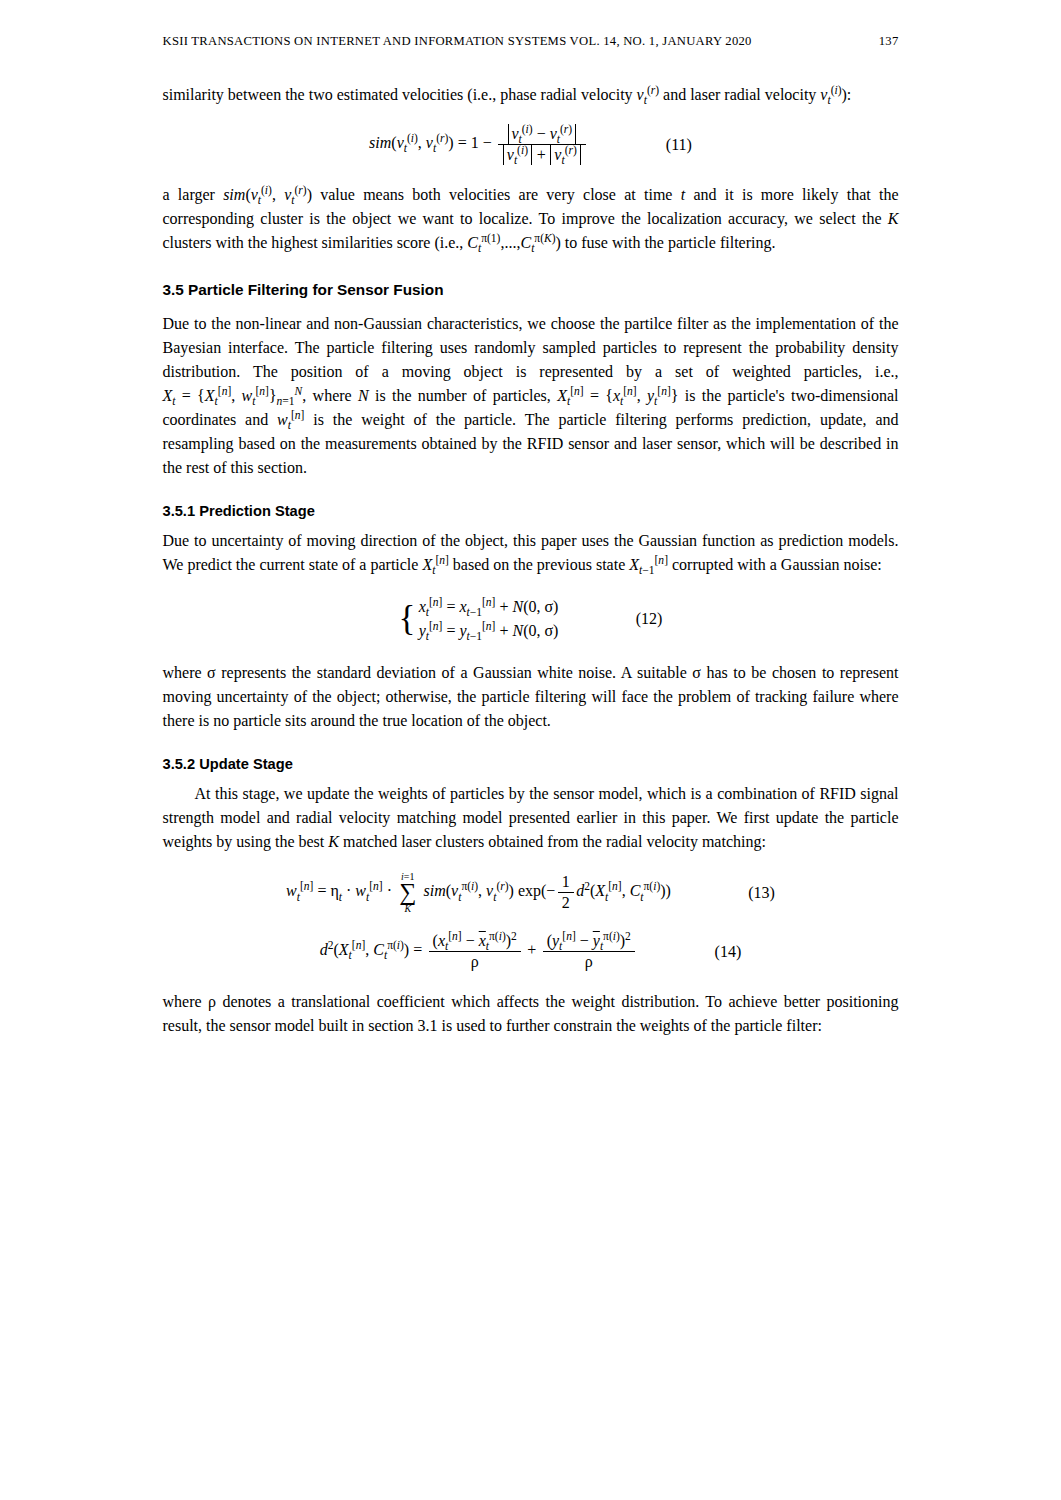KSII Transactions on Internet and Information Systems Vol. 14, No. 1, January 2020 137
similarity between the two estimated velocities (i.e., phase radial velocity vt(r) and laser radial velocity vt(i)):
sim(vt(i), vt(r)) = 1 − vt(i) − vt(r) vt(i) + vt(r) (11)
a larger sim(vt(i), vt(r)) value means both velocities are very close at time t and it is more likely that the corresponding cluster is the object we want to localize. To improve the localization accuracy, we select the K clusters with the highest similarities score (i.e., Ctπ(1),...,Ctπ(K)) to fuse with the particle filtering.
3.5 Particle Filtering for Sensor Fusion
Due to the non-linear and non-Gaussian characteristics, we choose the partilce filter as the implementation of the Bayesian interface. The particle filtering uses randomly sampled particles to represent the probability density distribution. The position of a moving object is represented by a set of weighted particles, i.e., Xt = {Xt[n], wt[n]}n=1N, where N is the number of particles, Xt[n] = {xt[n], yt[n]} is the particle's two-dimensional coordinates and wt[n] is the weight of the particle. The particle filtering performs prediction, update, and resampling based on the measurements obtained by the RFID sensor and laser sensor, which will be described in the rest of this section.
3.5.1 Prediction Stage
Due to uncertainty of moving direction of the object, this paper uses the Gaussian function as prediction models. We predict the current state of a particle Xt[n] based on the previous state Xt−1[n] corrupted with a Gaussian noise:
{ xt[n] = xt−1[n] + N(0, σ) yt[n] = yt−1[n] + N(0, σ) (12)
where σ represents the standard deviation of a Gaussian white noise. A suitable σ has to be chosen to represent moving uncertainty of the object; otherwise, the particle filtering will face the problem of tracking failure where there is no particle sits around the true location of the object.
3.5.2 Update Stage
At this stage, we update the weights of particles by the sensor model, which is a combination of RFID signal strength model and radial velocity matching model presented earlier in this paper. We first update the particle weights by using the best K matched laser clusters obtained from the radial velocity matching:
wt[n] = ηt · wt[n] · i=1 ∑ K sim(vtπ(i), vt(r)) exp(−12 d2(Xt[n], Ctπ(i))) (13)
d2(Xt[n], Ctπ(i)) = (xt[n] − xtπ(i))2 ρ + (yt[n] − ytπ(i))2 ρ (14)
where ρ denotes a translational coefficient which affects the weight distribution. To achieve better positioning result, the sensor model built in section 3.1 is used to further constrain the weights of the particle filter: